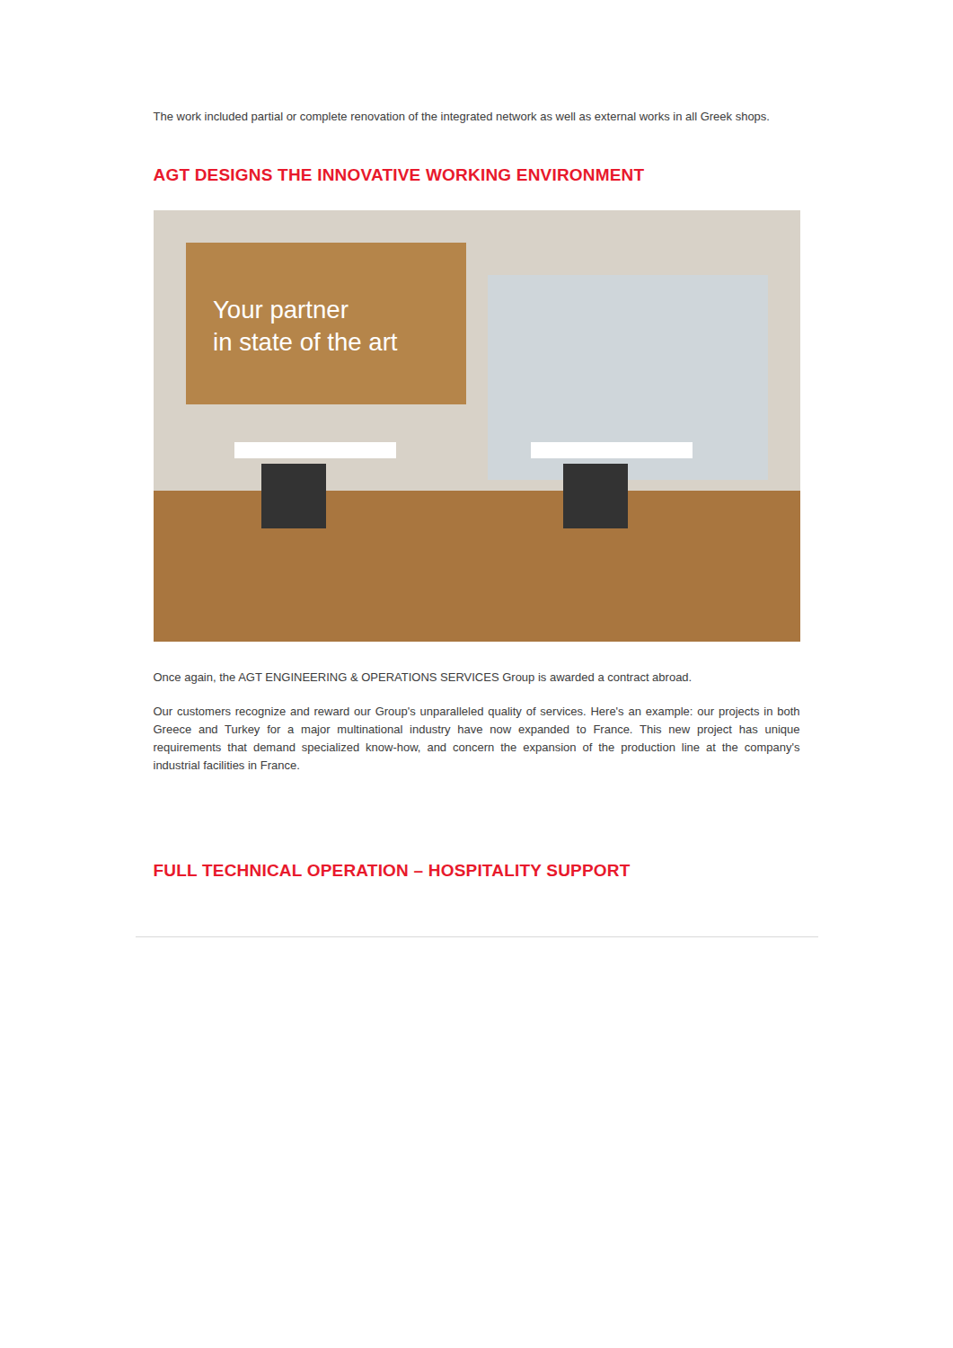The work included partial or complete renovation of the integrated network as well as external works in all Greek shops.
AGT designs the innovative working environment
Once again, the AGT ENGINEERING & OPERATIONS SERVICES Group is awarded a contract abroad.
Our customers recognize and reward our Group's unparalleled quality of services. Here's an example: our projects in both Greece and Turkey for a major multinational industry have now expanded to France. This new project has unique requirements that demand specialized know-how, and concern the expansion of the production line at the company's industrial facilities in France.
Full technical operation – hospitality support